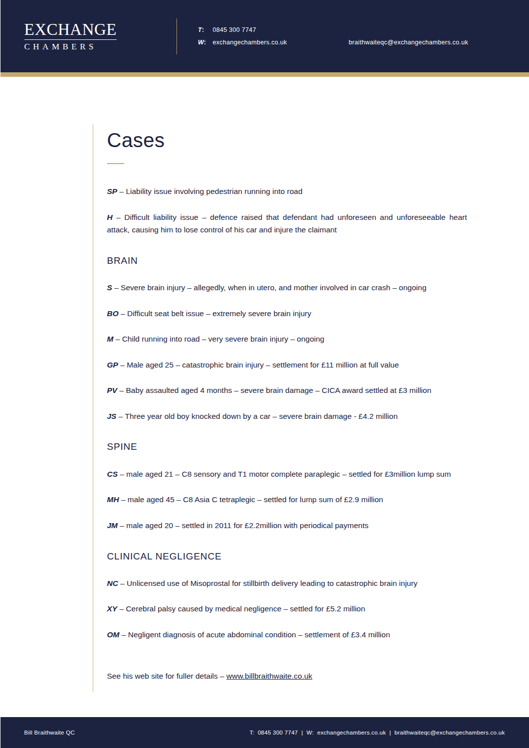EXCHANGE CHAMBERS
T: 0845 300 7747
W: exchangechambers.co.uk braithwaiteqc@exchangechambers.co.uk
Cases
SP – Liability issue involving pedestrian running into road
H – Difficult liability issue – defence raised that defendant had unforeseen and unforeseeable heart attack, causing him to lose control of his car and injure the claimant
BRAIN
S – Severe brain injury – allegedly, when in utero, and mother involved in car crash – ongoing
BO – Difficult seat belt issue – extremely severe brain injury
M – Child running into road – very severe brain injury – ongoing
GP – Male aged 25 – catastrophic brain injury – settlement for £11 million at full value
PV – Baby assaulted aged 4 months – severe brain damage – CICA award settled at £3 million
JS – Three year old boy knocked down by a car – severe brain damage - £4.2 million
SPINE
CS – male aged 21 – C8 sensory and T1 motor complete paraplegic – settled for £3million lump sum
MH – male aged 45 – C8 Asia C tetraplegic – settled for lump sum of £2.9 million
JM – male aged 20 – settled in 2011 for £2.2million with periodical payments
CLINICAL NEGLIGENCE
NC – Unlicensed use of Misoprostal for stillbirth delivery leading to catastrophic brain injury
XY – Cerebral palsy caused by medical negligence – settled for £5.2 million
OM – Negligent diagnosis of acute abdominal condition – settlement of £3.4 million
See his web site for fuller details – www.billbraithwaite.co.uk
Bill Braithwaite QC
T: 0845 300 7747 | W: exchangechambers.co.uk | braithwaiteqc@exchangechambers.co.uk